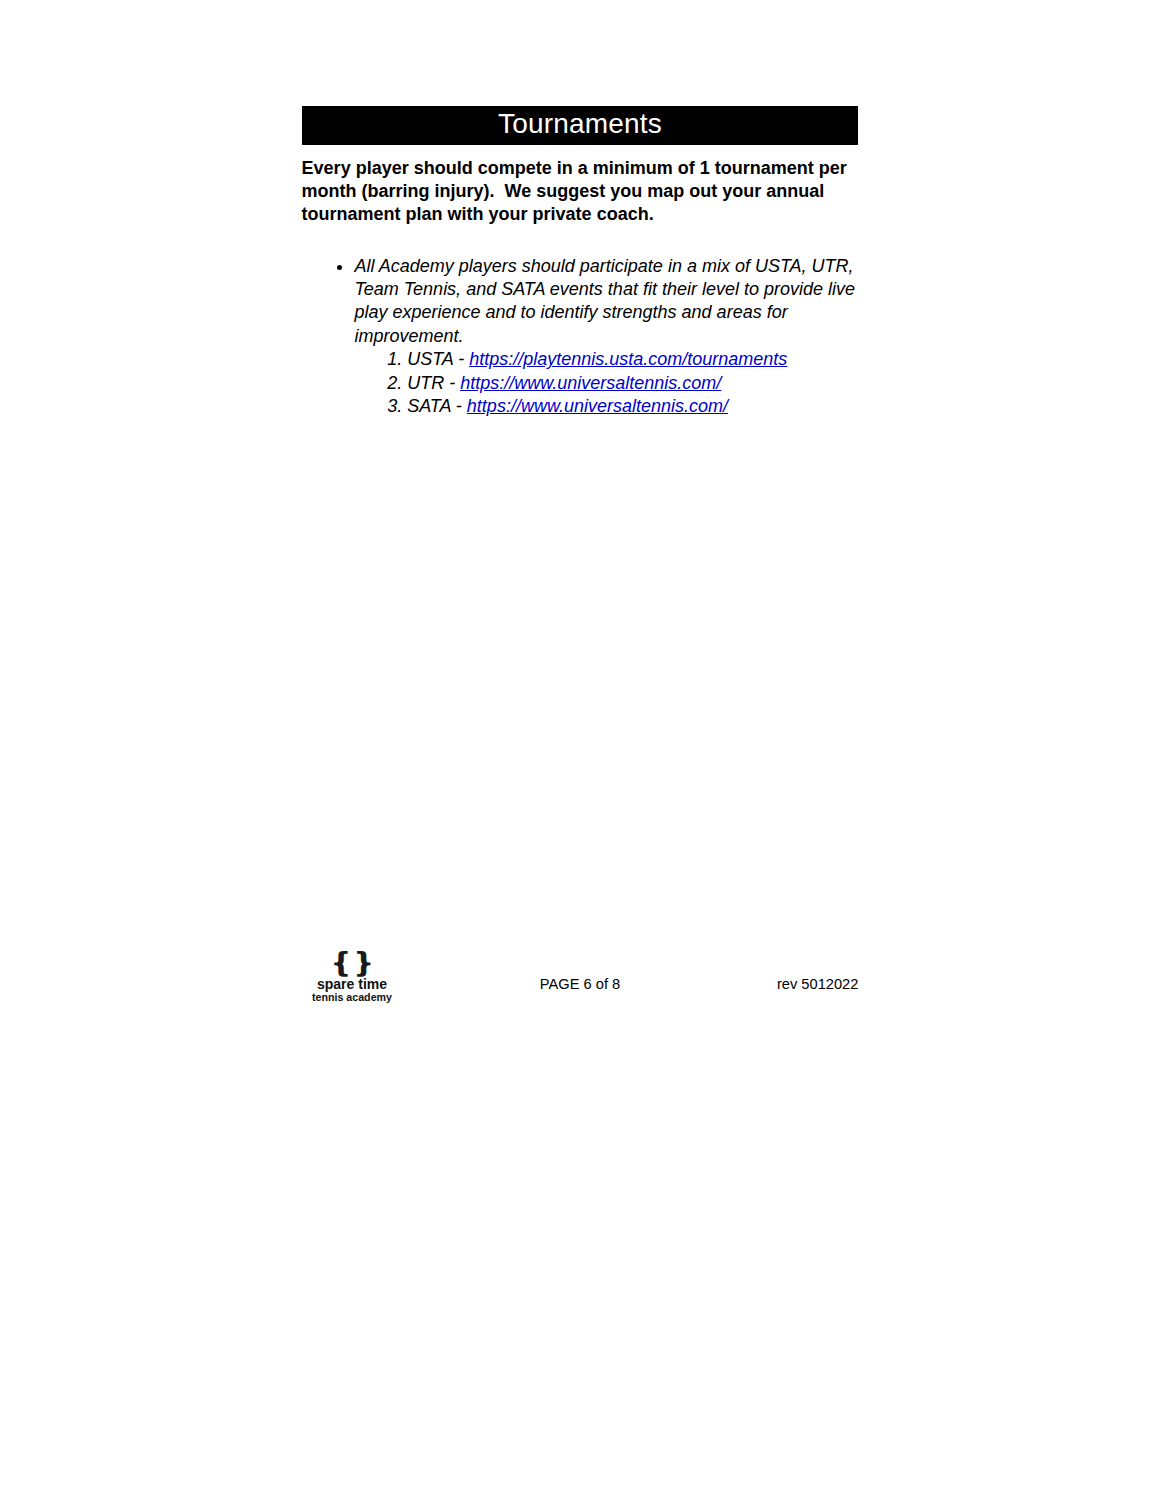Tournaments
Every player should compete in a minimum of 1 tournament per month (barring injury). We suggest you map out your annual tournament plan with your private coach.
All Academy players should participate in a mix of USTA, UTR, Team Tennis, and SATA events that fit their level to provide live play experience and to identify strengths and areas for improvement.
USTA - https://playtennis.usta.com/tournaments
UTR - https://www.universaltennis.com/
SATA - https://www.universaltennis.com/
❴❵ spare time tennis academy
PAGE 6 of 8
rev 5012022